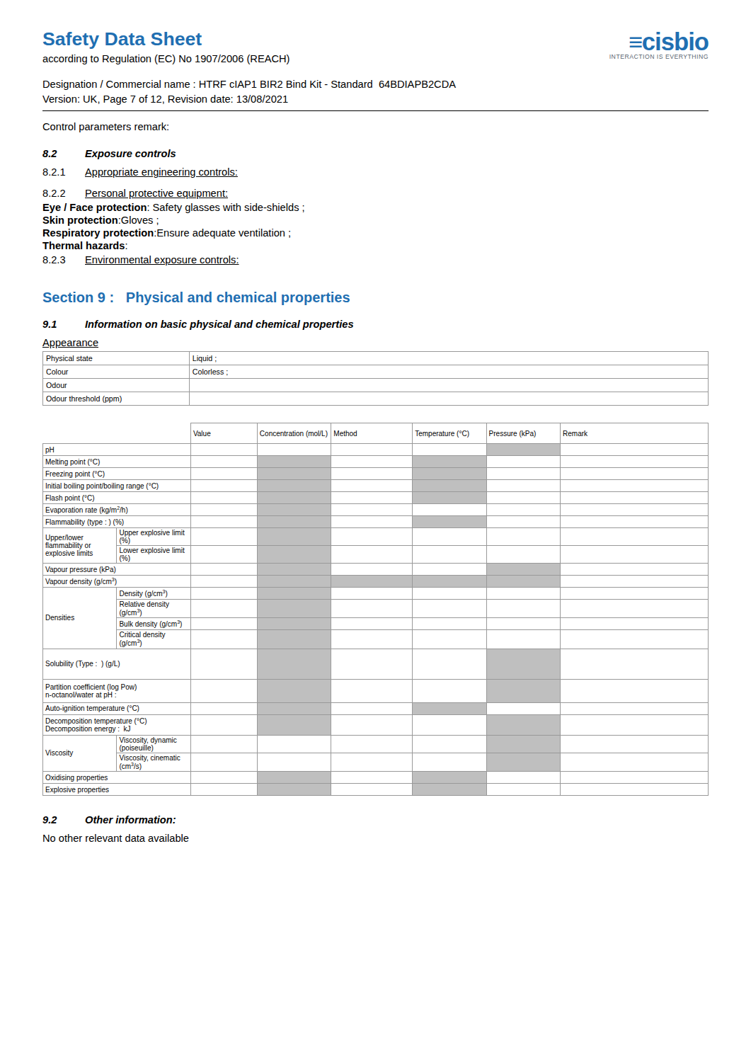Safety Data Sheet
according to Regulation (EC) No 1907/2006 (REACH)
Designation / Commercial name : HTRF cIAP1 BIR2 Bind Kit - Standard 64BDIAPB2CDA
Version: UK, Page 7 of 12, Revision date: 13/08/2021
≡cisbio
INTERACTION IS EVERYTHING
Control parameters remark:
8.2 Exposure controls
8.2.1 Appropriate engineering controls:
8.2.2 Personal protective equipment:
Eye / Face protection: Safety glasses with side-shields ;
Skin protection:Gloves ;
Respiratory protection:Ensure adequate ventilation ;
Thermal hazards:
8.2.3 Environmental exposure controls:
Section 9 : Physical and chemical properties
9.1 Information on basic physical and chemical properties
Appearance
| Physical state | Liquid ; |
| Colour | Colorless ; |
| Odour | |
| Odour threshold (ppm) | |
| | Value | Concentration (mol/L) | Method | Temperature (°C) | Pressure (kPa) | Remark |
| --- | --- | --- | --- | --- | --- | --- |
| pH | | | | | | |
| Melting point (°C) | | | | | | |
| Freezing point (°C) | | | | | | |
| Initial boiling point/boiling range (°C) | | | | | | |
| Flash point (°C) | | | | | | |
| Evaporation rate (kg/m 2 /h) | | | | | | |
| Flammability (type : ) (%) | | | | | | |
| Upper/lower flammability or explosive limits | Upper explosive limit (%) | | | | | | |
| Lower explosive limit (%) | | | | | | |
| Vapour pressure (kPa) | | | | | | |
| Vapour density (g/cm 3 ) | | | | | | |
| Densities | Density (g/cm 3 ) | | | | | | |
| Relative density (g/cm 3 ) | | | | | | |
| Bulk density (g/cm 3 ) | | | | | | |
| Critical density (g/cm 3 ) | | | | | | |
| Solubility (Type : ) (g/L) | | | | | | |
| Partition coefficient (log Pow) n-octanol/water at pH : | | | | | | |
| Auto-ignition temperature (°C) | | | | | | |
| Decomposition temperature (°C) Decomposition energy : kJ | | | | | | |
| Viscosity | Viscosity, dynamic (poiseuille) | | | | | | |
| Viscosity, cinematic (cm 3 /s) | | | | | | |
| Oxidising properties | | | | | | |
| Explosive properties | | | | | | |
9.2 Other information:
No other relevant data available